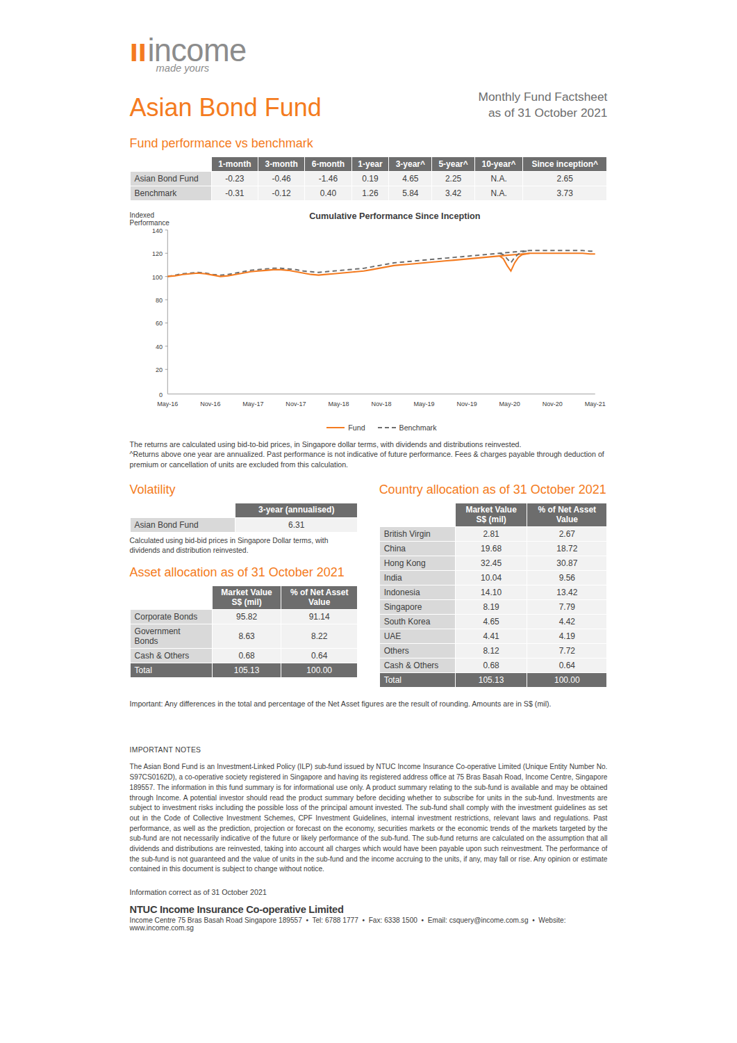ııincome
made yours
Asian Bond Fund
Monthly Fund Factsheet
as of 31 October 2021
Fund performance vs benchmark
| | 1-month | 3-month | 6-month | 1-year | 3-year^ | 5-year^ | 10-year^ | Since inception^ |
| --- | --- | --- | --- | --- | --- | --- | --- | --- |
| Asian Bond Fund | -0.23 | -0.46 | -1.46 | 0.19 | 4.65 | 2.25 | N.A. | 2.65 |
| Benchmark | -0.31 | -0.12 | 0.40 | 1.26 | 5.84 | 3.42 | N.A. | 3.73 |
Indexed
Performance
Cumulative Performance Since Inception
140 120 100 80 60 40 20 0 May-16 Nov-16 May-17 Nov-17 May-18 Nov-18 May-19 Nov-19 May-20 Nov-20 May-21
Fund
Benchmark
The returns are calculated using bid-to-bid prices, in Singapore dollar terms, with dividends and distributions reinvested.
^Returns above one year are annualized. Past performance is not indicative of future performance. Fees & charges payable through deduction of premium or cancellation of units are excluded from this calculation.
Volatility
| | 3-year (annualised) |
| --- | --- |
| Asian Bond Fund | 6.31 |
Calculated using bid-bid prices in Singapore Dollar terms, with dividends and distribution reinvested.
Asset allocation as of 31 October 2021
| | Market Value S$ (mil) | % of Net Asset Value |
| --- | --- | --- |
| Corporate Bonds | 95.82 | 91.14 |
| Government Bonds | 8.63 | 8.22 |
| Cash & Others | 0.68 | 0.64 |
| Total | 105.13 | 100.00 |
Country allocation as of 31 October 2021
| | Market Value S$ (mil) | % of Net Asset Value |
| --- | --- | --- |
| British Virgin | 2.81 | 2.67 |
| China | 19.68 | 18.72 |
| Hong Kong | 32.45 | 30.87 |
| India | 10.04 | 9.56 |
| Indonesia | 14.10 | 13.42 |
| Singapore | 8.19 | 7.79 |
| South Korea | 4.65 | 4.42 |
| UAE | 4.41 | 4.19 |
| Others | 8.12 | 7.72 |
| Cash & Others | 0.68 | 0.64 |
| Total | 105.13 | 100.00 |
Important: Any differences in the total and percentage of the Net Asset figures are the result of rounding. Amounts are in S$ (mil).
IMPORTANT NOTES
The Asian Bond Fund is an Investment-Linked Policy (ILP) sub-fund issued by NTUC Income Insurance Co-operative Limited (Unique Entity Number No. S97CS0162D), a co-operative society registered in Singapore and having its registered address office at 75 Bras Basah Road, Income Centre, Singapore 189557. The information in this fund summary is for informational use only. A product summary relating to the sub-fund is available and may be obtained through Income. A potential investor should read the product summary before deciding whether to subscribe for units in the sub-fund. Investments are subject to investment risks including the possible loss of the principal amount invested. The sub-fund shall comply with the investment guidelines as set out in the Code of Collective Investment Schemes, CPF Investment Guidelines, internal investment restrictions, relevant laws and regulations. Past performance, as well as the prediction, projection or forecast on the economy, securities markets or the economic trends of the markets targeted by the sub-fund are not necessarily indicative of the future or likely performance of the sub-fund. The sub-fund returns are calculated on the assumption that all dividends and distributions are reinvested, taking into account all charges which would have been payable upon such reinvestment. The performance of the sub-fund is not guaranteed and the value of units in the sub-fund and the income accruing to the units, if any, may fall or rise. Any opinion or estimate contained in this document is subject to change without notice.
Information correct as of 31 October 2021
NTUC Income Insurance Co-operative Limited
Income Centre 75 Bras Basah Road Singapore 189557 • Tel: 6788 1777 • Fax: 6338 1500 • Email: csquery@income.com.sg • Website: www.income.com.sg